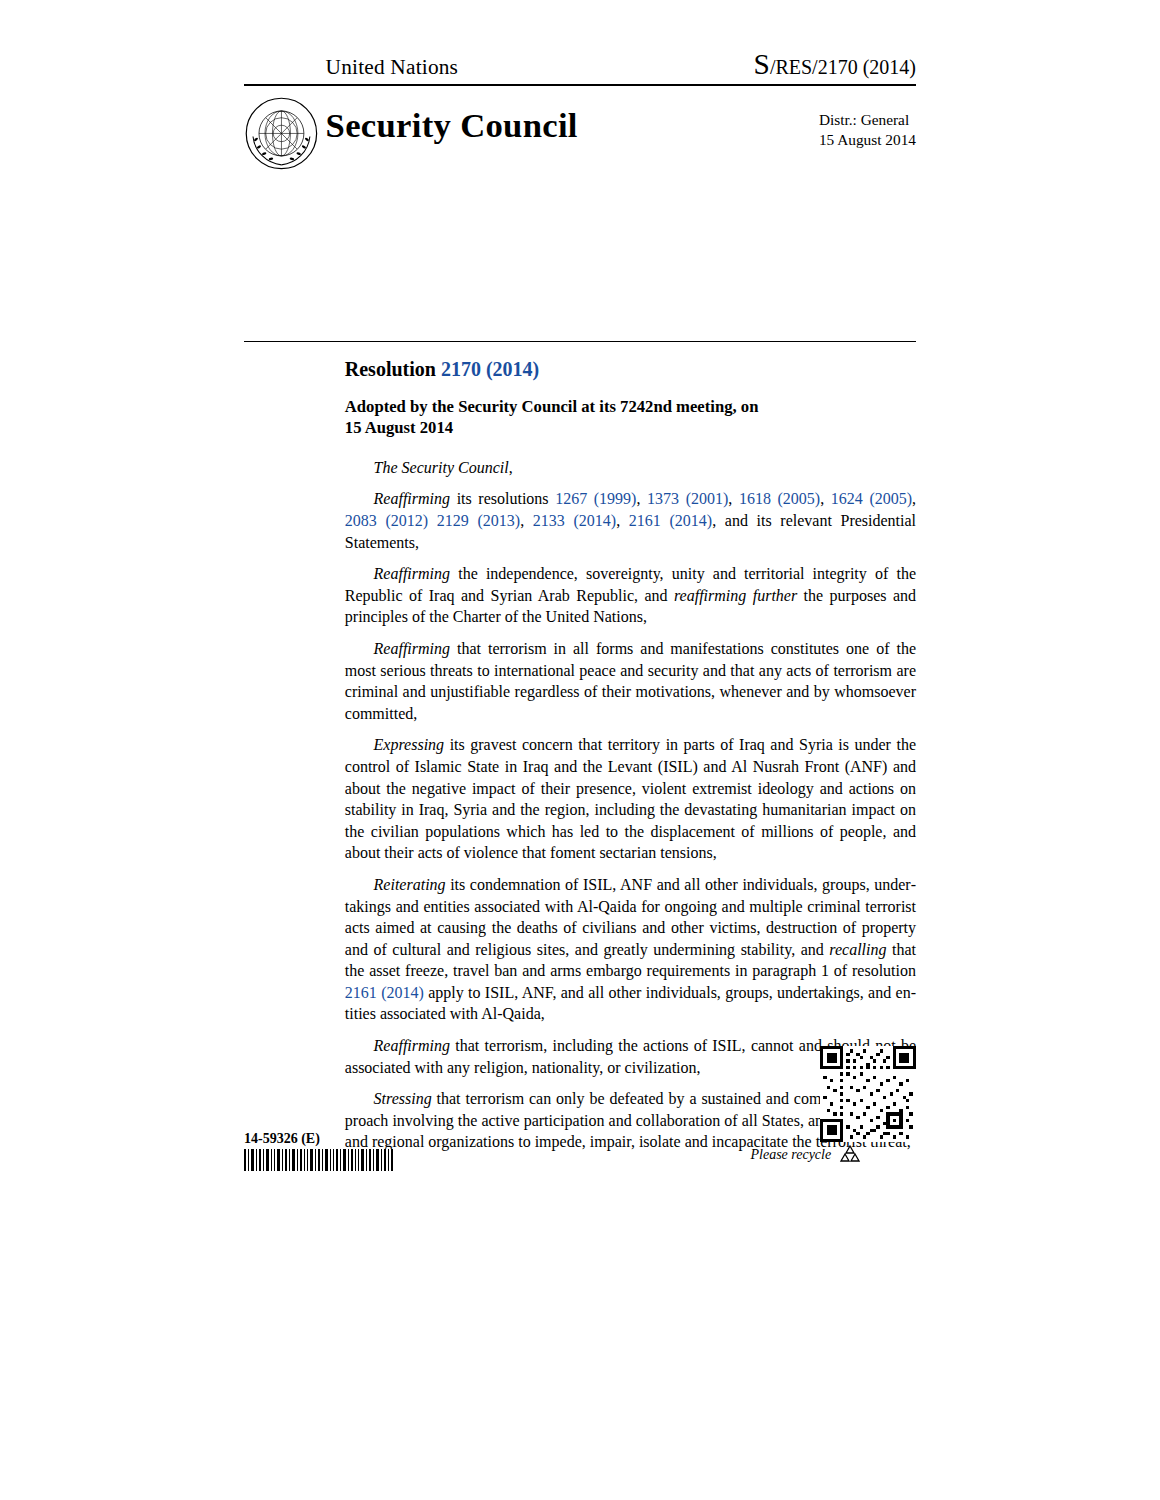United Nations
S/RES/2170 (2014)
Security Council
Distr.: General
15 August 2014
Resolution 2170 (2014)
Adopted by the Security Council at its 7242nd meeting, on
15 August 2014
The Security Council,
Reaffirming its resolutions 1267 (1999), 1373 (2001), 1618 (2005), 1624 (2005), 2083 (2012) 2129 (2013), 2133 (2014), 2161 (2014), and its relevant Presidential Statements,
Reaffirming the independence, sovereignty, unity and territorial integrity of the Republic of Iraq and Syrian Arab Republic, and reaffirming further the purposes and principles of the Charter of the United Nations,
Reaffirming that terrorism in all forms and manifestations constitutes one of the most serious threats to international peace and security and that any acts of terrorism are criminal and unjustifiable regardless of their motivations, whenever and by whomsoever committed,
Expressing its gravest concern that territory in parts of Iraq and Syria is under the control of Islamic State in Iraq and the Levant (ISIL) and Al Nusrah Front (ANF) and about the negative impact of their presence, violent extremist ideology and actions on stability in Iraq, Syria and the region, including the devastating humanitarian impact on the civilian populations which has led to the displacement of millions of people, and about their acts of violence that foment sectarian tensions,
Reiterating its condemnation of ISIL, ANF and all other individuals, groups, undertakings and entities associated with Al-Qaida for ongoing and multiple criminal terrorist acts aimed at causing the deaths of civilians and other victims, destruction of property and of cultural and religious sites, and greatly undermining stability, and recalling that the asset freeze, travel ban and arms embargo requirements in paragraph 1 of resolution 2161 (2014) apply to ISIL, ANF, and all other individuals, groups, undertakings, and entities associated with Al-Qaida,
Reaffirming that terrorism, including the actions of ISIL, cannot and should not be associated with any religion, nationality, or civilization,
Stressing that terrorism can only be defeated by a sustained and comprehensive approach involving the active participation and collaboration of all States, and international and regional organizations to impede, impair, isolate and incapacitate the terrorist threat,
14-59326 (E)
Please recycle